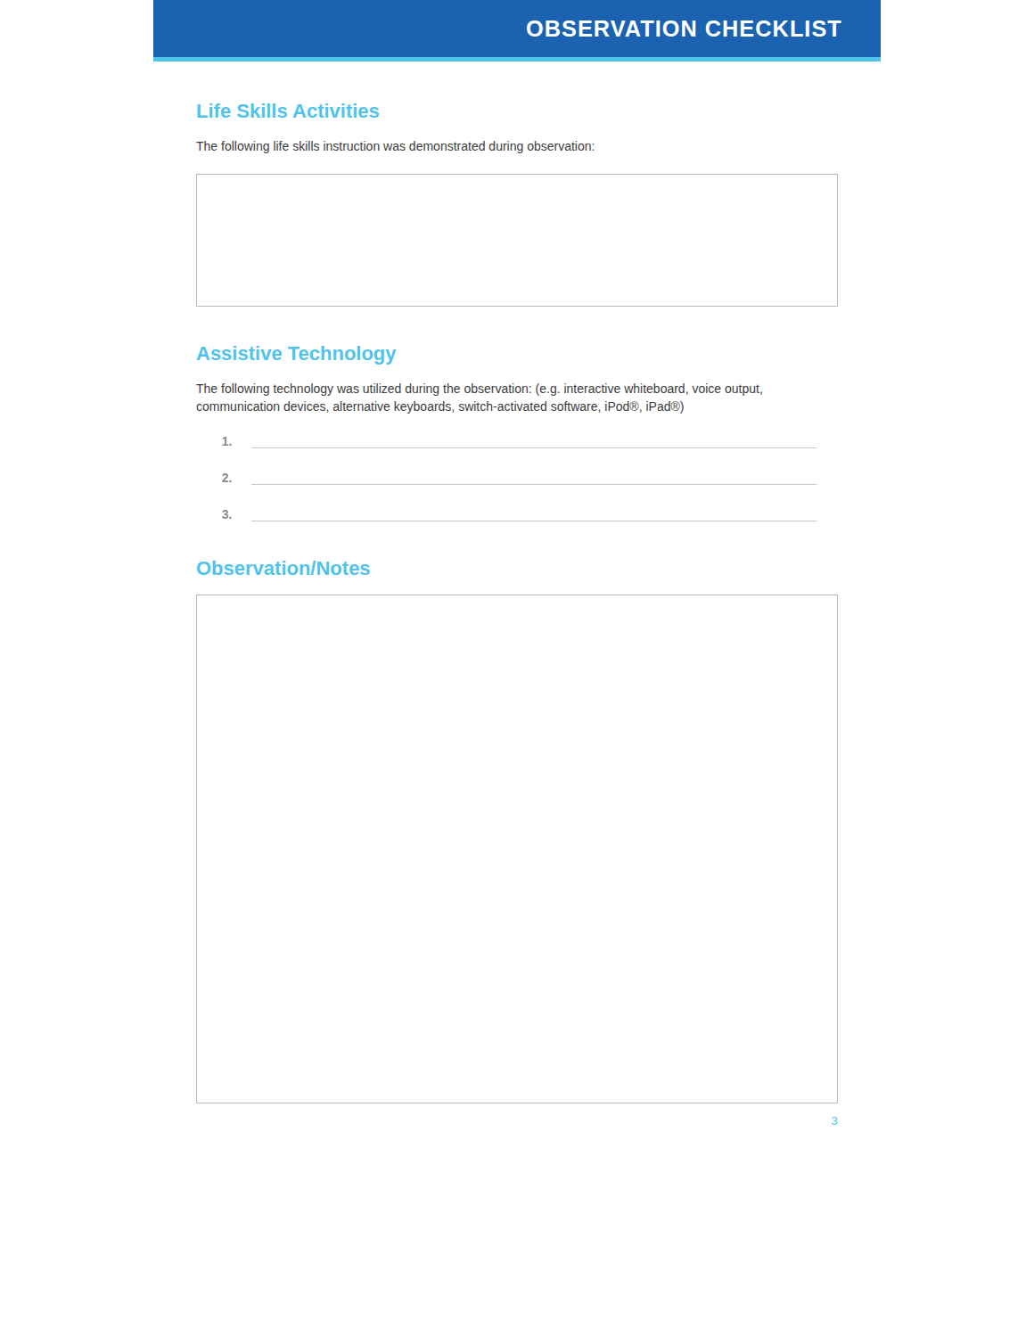OBSERVATION CHECKLIST
Life Skills Activities
The following life skills instruction was demonstrated during observation:
Assistive Technology
The following technology was utilized during the observation: (e.g. interactive whiteboard, voice output, communication devices, alternative keyboards, switch-activated software, iPod®, iPad®)
Observation/Notes
3